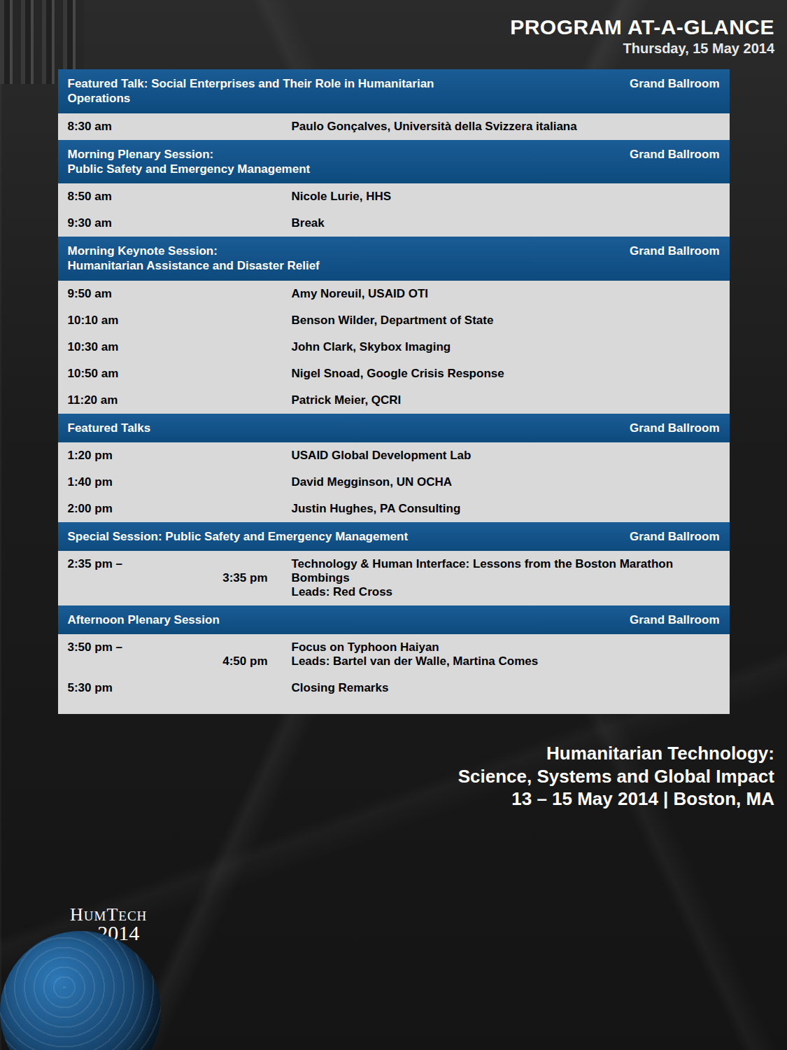PROGRAM AT-A-GLANCE
Thursday, 15 May 2014
| Featured Talk: Social Enterprises and Their Role in Humanitarian Operations | Grand Ballroom |
| 8:30 am | Paulo Gonçalves, Università della Svizzera italiana |
| Morning Plenary Session: Public Safety and Emergency Management | Grand Ballroom |
| 8:50 am | Nicole Lurie, HHS |
| 9:30 am | Break |
| Morning Keynote Session: Humanitarian Assistance and Disaster Relief | Grand Ballroom |
| 9:50 am | Amy Noreuil, USAID OTI |
| 10:10 am | Benson Wilder, Department of State |
| 10:30 am | John Clark, Skybox Imaging |
| 10:50 am | Nigel Snoad, Google Crisis Response |
| 11:20 am | Patrick Meier, QCRI |
| Featured Talks | Grand Ballroom |
| 1:20 pm | USAID Global Development Lab |
| 1:40 pm | David Megginson, UN OCHA |
| 2:00 pm | Justin Hughes, PA Consulting |
| Special Session: Public Safety and Emergency Management | Grand Ballroom |
| 2:35 pm – 3:35 pm | Technology & Human Interface: Lessons from the Boston Marathon Bombings Leads: Red Cross |
| Afternoon Plenary Session | Grand Ballroom |
| 3:50 pm – 4:50 pm | Focus on Typhoon Haiyan Leads: Bartel van der Walle, Martina Comes |
| 5:30 pm | Closing Remarks |
HUMTECH
2014
Humanitarian Technology:
Science, Systems and Global Impact
13 – 15 May 2014 | Boston, MA